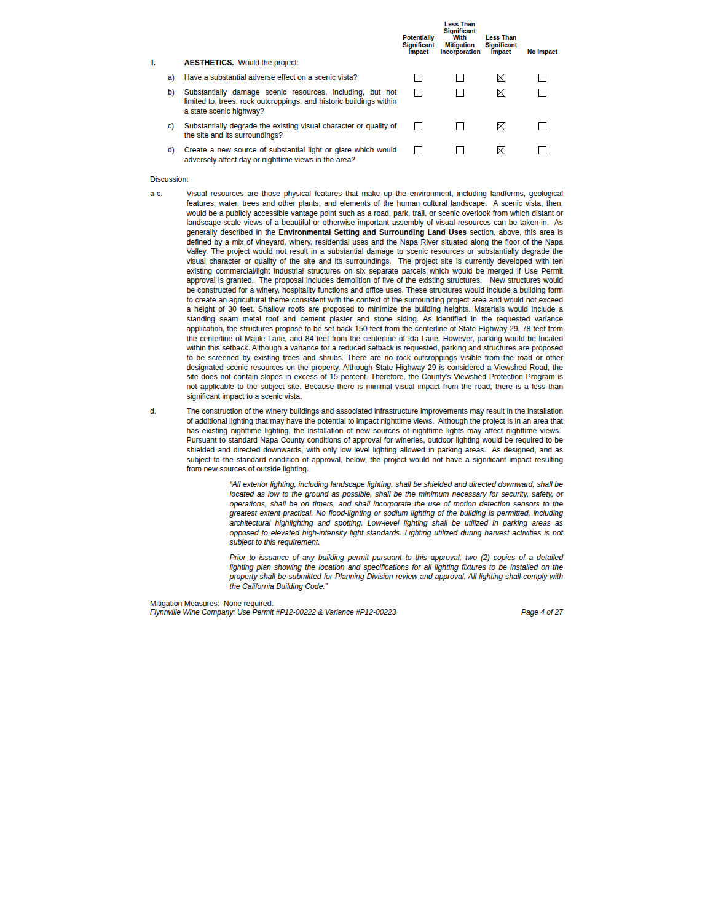| | | | Potentially Significant Impact | Less Than Significant With Mitigation Incorporation | Less Than Significant Impact | No Impact |
| --- | --- | --- | --- | --- | --- | --- |
| I. | | AESTHETICS. Would the project: | | | | |
| | a) | Have a substantial adverse effect on a scenic vista? | | | | |
| | b) | Substantially damage scenic resources, including, but not limited to, trees, rock outcroppings, and historic buildings within a state scenic highway? | | | | |
| | c) | Substantially degrade the existing visual character or quality of the site and its surroundings? | | | | |
| | d) | Create a new source of substantial light or glare which would adversely affect day or nighttime views in the area? | | | | |
Discussion:
a-c.
Visual resources are those physical features that make up the environment, including landforms, geological features, water, trees and other plants, and elements of the human cultural landscape. A scenic vista, then, would be a publicly accessible vantage point such as a road, park, trail, or scenic overlook from which distant or landscape-scale views of a beautiful or otherwise important assembly of visual resources can be taken-in. As generally described in the Environmental Setting and Surrounding Land Uses section, above, this area is defined by a mix of vineyard, winery, residential uses and the Napa River situated along the floor of the Napa Valley. The project would not result in a substantial damage to scenic resources or substantially degrade the visual character or quality of the site and its surroundings. The project site is currently developed with ten existing commercial/light industrial structures on six separate parcels which would be merged if Use Permit approval is granted. The proposal includes demolition of five of the existing structures. New structures would be constructed for a winery, hospitality functions and office uses. These structures would include a building form to create an agricultural theme consistent with the context of the surrounding project area and would not exceed a height of 30 feet. Shallow roofs are proposed to minimize the building heights. Materials would include a standing seam metal roof and cement plaster and stone siding. As identified in the requested variance application, the structures propose to be set back 150 feet from the centerline of State Highway 29, 78 feet from the centerline of Maple Lane, and 84 feet from the centerline of Ida Lane. However, parking would be located within this setback. Although a variance for a reduced setback is requested, parking and structures are proposed to be screened by existing trees and shrubs. There are no rock outcroppings visible from the road or other designated scenic resources on the property. Although State Highway 29 is considered a Viewshed Road, the site does not contain slopes in excess of 15 percent. Therefore, the County’s Viewshed Protection Program is not applicable to the subject site. Because there is minimal visual impact from the road, there is a less than significant impact to a scenic vista.
d.
The construction of the winery buildings and associated infrastructure improvements may result in the installation of additional lighting that may have the potential to impact nighttime views. Although the project is in an area that has existing nighttime lighting, the installation of new sources of nighttime lights may affect nighttime views. Pursuant to standard Napa County conditions of approval for wineries, outdoor lighting would be required to be shielded and directed downwards, with only low level lighting allowed in parking areas. As designed, and as subject to the standard condition of approval, below, the project would not have a significant impact resulting from new sources of outside lighting.
“All exterior lighting, including landscape lighting, shall be shielded and directed downward, shall be located as low to the ground as possible, shall be the minimum necessary for security, safety, or operations, shall be on timers, and shall incorporate the use of motion detection sensors to the greatest extent practical. No flood-lighting or sodium lighting of the building is permitted, including architectural highlighting and spotting. Low-level lighting shall be utilized in parking areas as opposed to elevated high-intensity light standards. Lighting utilized during harvest activities is not subject to this requirement.
Prior to issuance of any building permit pursuant to this approval, two (2) copies of a detailed lighting plan showing the location and specifications for all lighting fixtures to be installed on the property shall be submitted for Planning Division review and approval. All lighting shall comply with the California Building Code.”
Mitigation Measures: None required.
Flynnville Wine Company: Use Permit #P12-00222 & Variance #P12-00223 Page 4 of 27